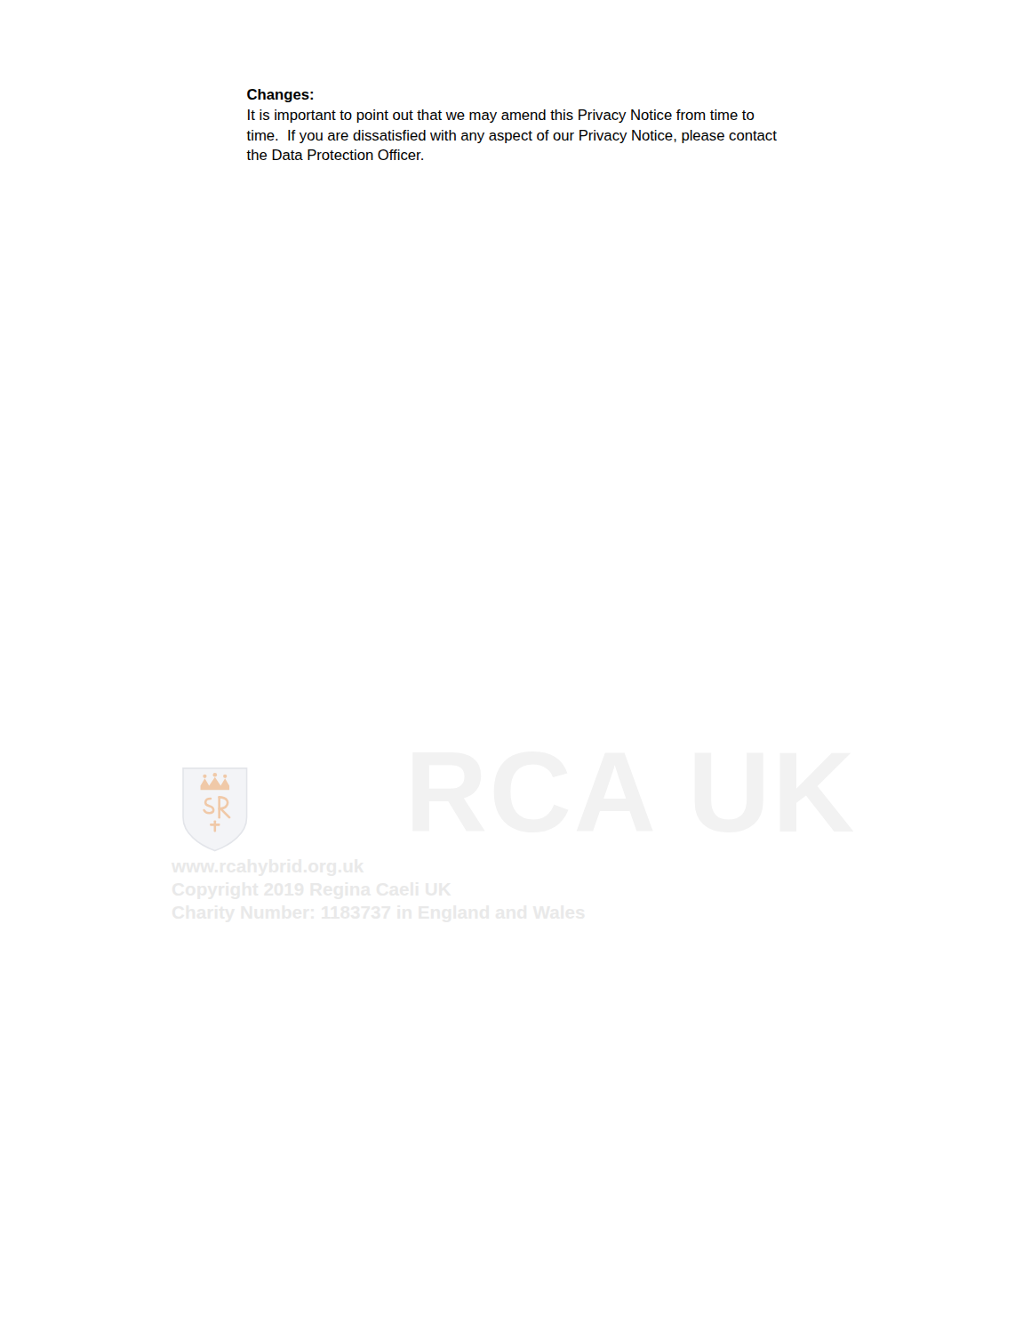Changes:
It is important to point out that we may amend this Privacy Notice from time to time. If you are dissatisfied with any aspect of our Privacy Notice, please contact the Data Protection Officer.
RCA UK
www.rcahybrid.org.uk
Copyright 2019 Regina Caeli UK
Charity Number: 1183737 in England and Wales